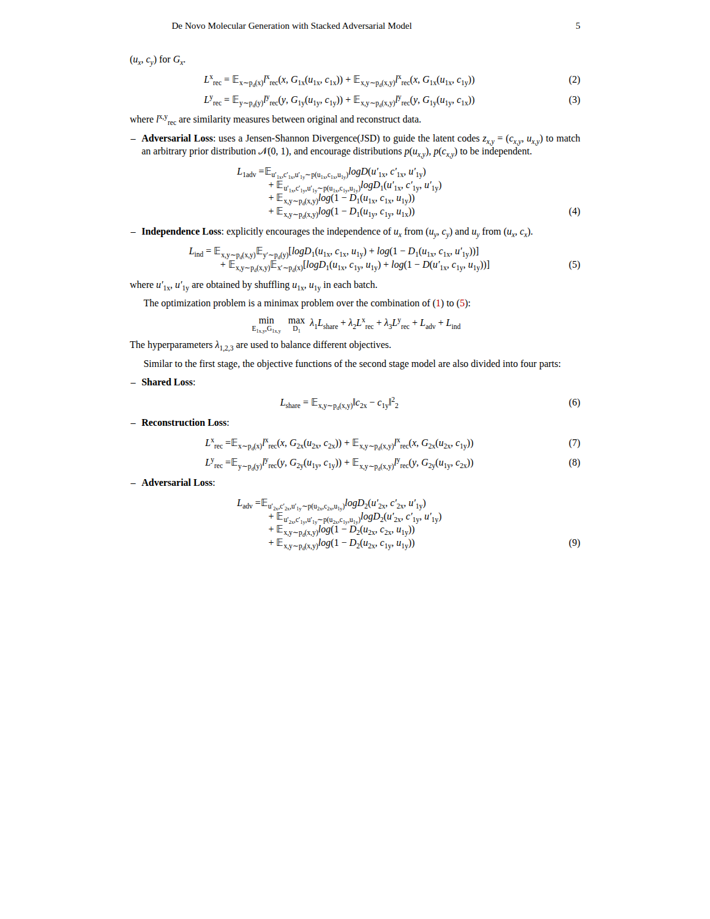De Novo Molecular Generation with Stacked Adversarial Model 5
(ux, cy) for Gx.
Lxrec = 𝔼x∼pd(x)lxrec(x, G1x(u1x, c1x)) + 𝔼x,y∼pd(x,y)lxrec(x, G1x(u1x, c1y))
(2)
Lyrec = 𝔼y∼pd(y)lyrec(y, G1y(u1y, c1y)) + 𝔼x,y∼pd(x,y)lyrec(y, G1y(u1y, c1x))
(3)
where lx,yrec are similarity measures between original and reconstruct data.
Adversarial Loss: uses a Jensen-Shannon Divergence(JSD) to guide the latent codes zx,y = (cx,y, ux,y) to match an arbitrary prior distribution 𝒩(0, 1), and encourage distributions p(ux,y), p(cx,y) to be independent.
L1adv =𝔼u′1x,c′1x,u′1y∼p(u1x,c1x,u1y)logD(u′1x, c′1x, u′1y)
+ 𝔼u′1x,c′1y,u′1y∼p(u1x,c1y,u1y)logD1(u′1x, c′1y, u′1y)
+ 𝔼x,y∼pd(x,y)log(1 − D1(u1x, c1x, u1y))
+ 𝔼x,y∼pd(x,y)log(1 − D1(u1y, c1y, u1x))
(4)
Independence Loss: explicitly encourages the independence of ux from (uy, cy) and uy from (ux, cx).
Lind = 𝔼x,y∼pd(x,y)𝔼y′∼pd(y)[logD1(u1x, c1x, u1y) + log(1 − D1(u1x, c1x, u′1y))]
+ 𝔼x,y∼pd(x,y)𝔼x′∼pd(x)[logD1(u1x, c1y, u1y) + log(1 − D(u′1x, c1y, u1y))]
(5)
where u′1x, u′1y are obtained by shuffling u1x, u1y in each batch.
The optimization problem is a minimax problem over the combination of (1) to (5):
min E1x,y,G1x,y max D1 λ1Lshare + λ2Lxrec + λ3Lyrec + Ladv + Lind
The hyperparameters λ1,2,3 are used to balance different objectives.
Similar to the first stage, the objective functions of the second stage model are also divided into four parts:
Shared Loss:
Lshare = 𝔼x,y∼pd(x,y)‖c2x − c1y‖22
(6)
Reconstruction Loss:
Lxrec =𝔼x∼pd(x)lxrec(x, G2x(u2x, c2x)) + 𝔼x,y∼pd(x,y)lxrec(x, G2x(u2x, c1y))
(7)
Lyrec =𝔼y∼pd(y)lyrec(y, G2y(u1y, c1y)) + 𝔼x,y∼pd(x,y)lyrec(y, G2y(u1y, c2x))
(8)
Adversarial Loss:
Ladv =𝔼u′2x,c′2x,u′1y∼p(u2x,c2x,u1y)logD2(u′2x, c′2x, u′1y)
+ 𝔼u′2x,c′1y,u′1y∼p(u2x,c1y,u1y)logD2(u′2x, c′1y, u′1y)
+ 𝔼x,y∼pd(x,y)log(1 − D2(u2x, c2x, u1y))
+ 𝔼x,y∼pd(x,y)log(1 − D2(u2x, c1y, u1y))
(9)